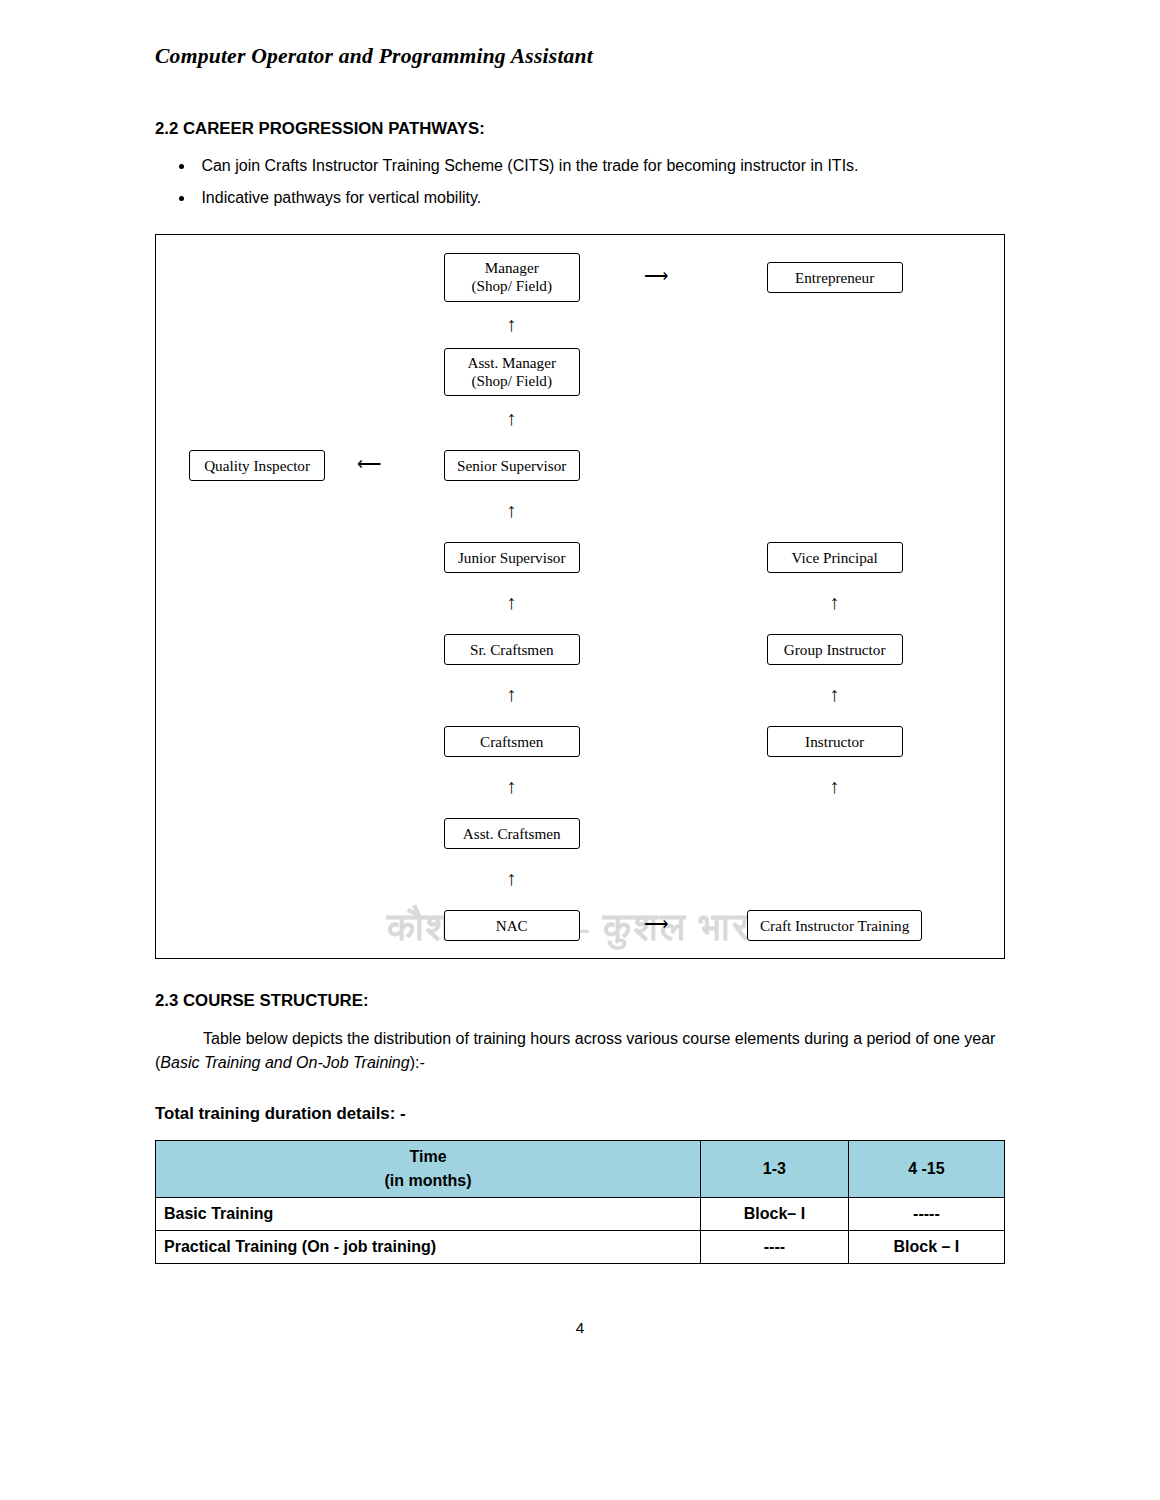Computer Operator and Programming Assistant
2.2 CAREER PROGRESSION PATHWAYS:
Can join Crafts Instructor Training Scheme (CITS) in the trade for becoming instructor in ITIs.
Indicative pathways for vertical mobility.
कौशल भारत - कुशल भारत
| | | Manager (Shop/ Field) | ⟶ | Entrepreneur |
| | | ↑ | | |
| | | Asst. Manager (Shop/ Field) | | |
| | | ↑ | | |
| Quality Inspector | ⟵ | Senior Supervisor | | |
| | | ↑ | | |
| | | Junior Supervisor | | Vice Principal |
| | | ↑ | | ↑ |
| | | Sr. Craftsmen | | Group Instructor |
| | | ↑ | | ↑ |
| | | Craftsmen | | Instructor |
| | | ↑ | | ↑ |
| | | Asst. Craftsmen | | |
| | | ↑ | | |
| | | NAC | ⟶ | Craft Instructor Training |
2.3 COURSE STRUCTURE:
Table below depicts the distribution of training hours across various course elements during a period of one year (Basic Training and On-Job Training):-
Total training duration details: -
| Time (in months) | 1-3 | 4 -15 |
| --- | --- | --- |
| Basic Training | Block– I | ----- |
| Practical Training (On - job training) | ---- | Block – I |
4